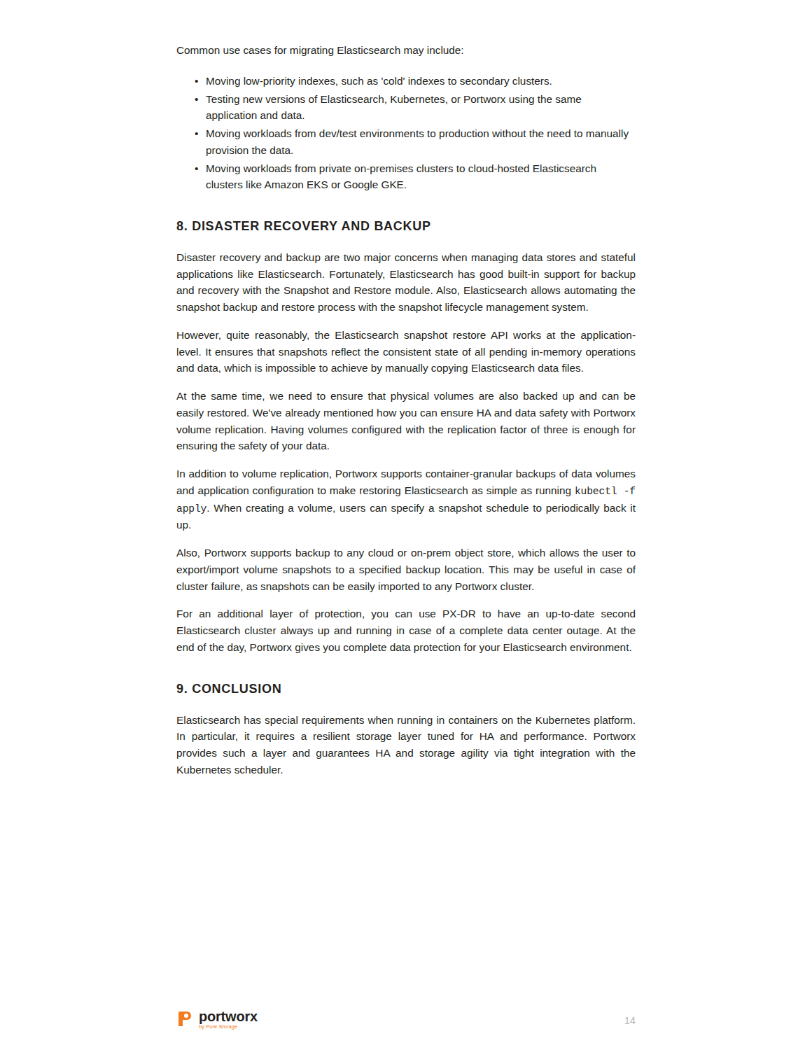Common use cases for migrating Elasticsearch may include:
Moving low-priority indexes, such as 'cold' indexes to secondary clusters.
Testing new versions of Elasticsearch, Kubernetes, or Portworx using the same application and data.
Moving workloads from dev/test environments to production without the need to manually provision the data.
Moving workloads from private on-premises clusters to cloud-hosted Elasticsearch clusters like Amazon EKS or Google GKE.
8. Disaster Recovery and Backup
Disaster recovery and backup are two major concerns when managing data stores and stateful applications like Elasticsearch. Fortunately, Elasticsearch has good built-in support for backup and recovery with the Snapshot and Restore module. Also, Elasticsearch allows automating the snapshot backup and restore process with the snapshot lifecycle management system.
However, quite reasonably, the Elasticsearch snapshot restore API works at the application-level. It ensures that snapshots reflect the consistent state of all pending in-memory operations and data, which is impossible to achieve by manually copying Elasticsearch data files.
At the same time, we need to ensure that physical volumes are also backed up and can be easily restored. We've already mentioned how you can ensure HA and data safety with Portworx volume replication. Having volumes configured with the replication factor of three is enough for ensuring the safety of your data.
In addition to volume replication, Portworx supports container-granular backups of data volumes and application configuration to make restoring Elasticsearch as simple as running kubectl -f apply. When creating a volume, users can specify a snapshot schedule to periodically back it up.
Also, Portworx supports backup to any cloud or on-prem object store, which allows the user to export/import volume snapshots to a specified backup location. This may be useful in case of cluster failure, as snapshots can be easily imported to any Portworx cluster.
For an additional layer of protection, you can use PX-DR to have an up-to-date second Elasticsearch cluster always up and running in case of a complete data center outage. At the end of the day, Portworx gives you complete data protection for your Elasticsearch environment.
9. Conclusion
Elasticsearch has special requirements when running in containers on the Kubernetes platform. In particular, it requires a resilient storage layer tuned for HA and performance. Portworx provides such a layer and guarantees HA and storage agility via tight integration with the Kubernetes scheduler.
portworx
by Pure Storage
14